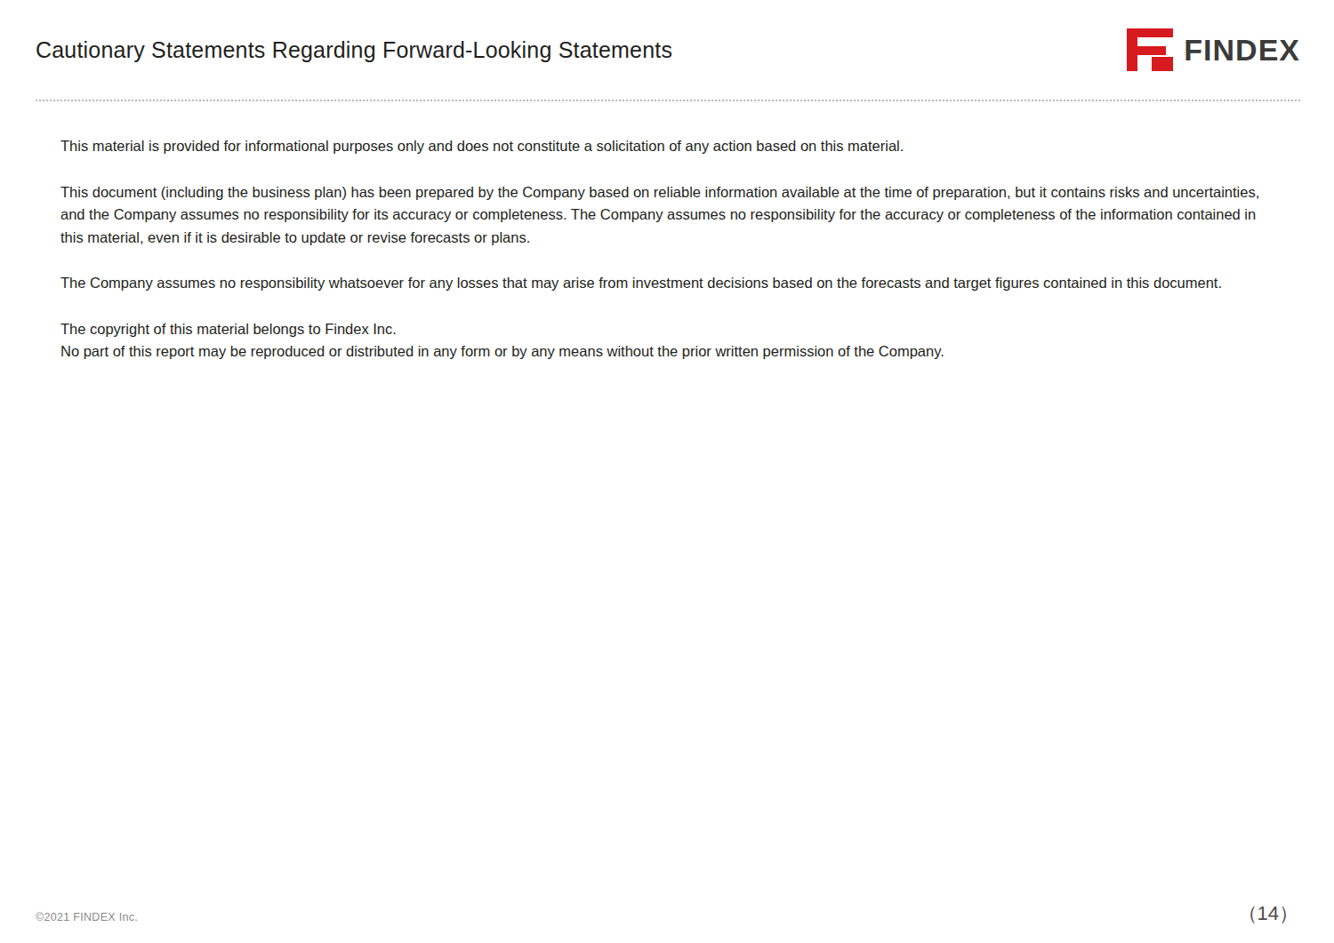Cautionary Statements Regarding Forward-Looking Statements
FINDEX
This material is provided for informational purposes only and does not constitute a solicitation of any action based on this material.
This document (including the business plan) has been prepared by the Company based on reliable information available at the time of preparation, but it contains risks and uncertainties, and the Company assumes no responsibility for its accuracy or completeness. The Company assumes no responsibility for the accuracy or completeness of the information contained in this material, even if it is desirable to update or revise forecasts or plans.
The Company assumes no responsibility whatsoever for any losses that may arise from investment decisions based on the forecasts and target figures contained in this document.
The copyright of this material belongs to Findex Inc.
No part of this report may be reproduced or distributed in any form or by any means without the prior written permission of the Company.
©2021 FINDEX Inc.
（14）